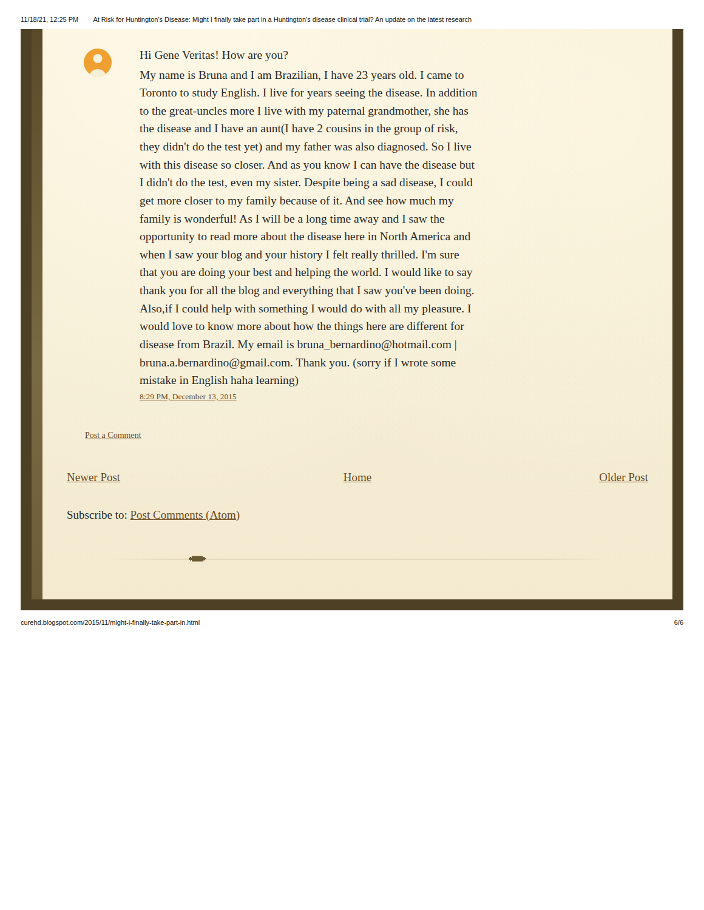11/18/21, 12:25 PM At Risk for Huntington's Disease: Might I finally take part in a Huntington’s disease clinical trial? An update on the latest research
Hi Gene Veritas! How are you?
My name is Bruna and I am Brazilian, I have 23 years old. I came to Toronto to study English. I live for years seeing the disease. In addition to the great-uncles more I live with my paternal grandmother, she has the disease and I have an aunt(I have 2 cousins in the group of risk, they didn't do the test yet) and my father was also diagnosed. So I live with this disease so closer. And as you know I can have the disease but I didn't do the test, even my sister. Despite being a sad disease, I could get more closer to my family because of it. And see how much my family is wonderful! As I will be a long time away and I saw the opportunity to read more about the disease here in North America and when I saw your blog and your history I felt really thrilled. I'm sure that you are doing your best and helping the world. I would like to say thank you for all the blog and everything that I saw you've been doing. Also,if I could help with something I would do with all my pleasure. I would love to know more about how the things here are different for disease from Brazil. My email is bruna_bernardino@hotmail.com | bruna.a.bernardino@gmail.com. Thank you. (sorry if I wrote some mistake in English haha learning)
8:29 PM, December 13, 2015
Post a Comment
Newer Post
Home
Older Post
Subscribe to: Post Comments (Atom)
curehd.blogspot.com/2015/11/might-i-finally-take-part-in.html 6/6